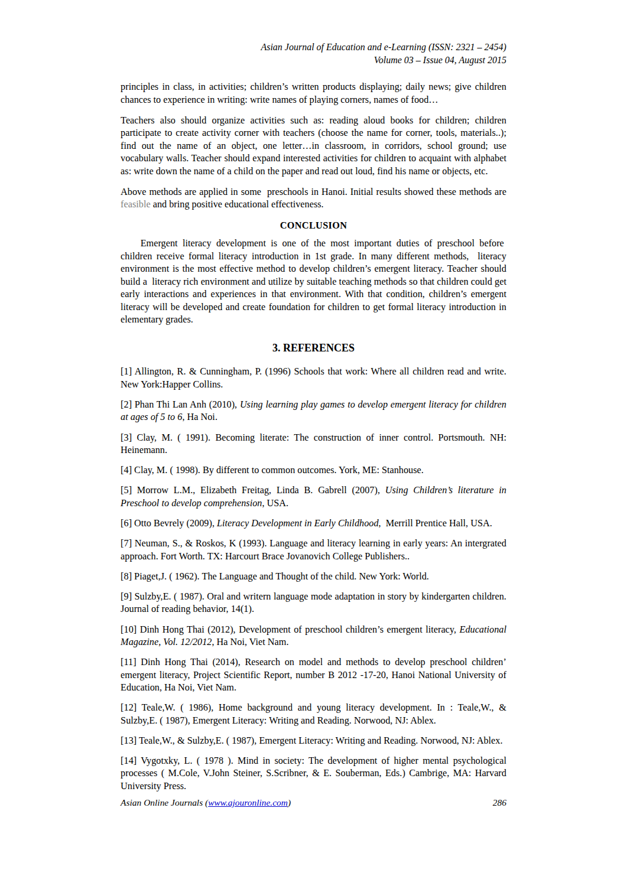Asian Journal of Education and e-Learning (ISSN: 2321 – 2454)
Volume 03 – Issue 04, August 2015
principles in class, in activities; children’s written products displaying; daily news; give children chances to experience in writing: write names of playing corners, names of food…
Teachers also should organize activities such as: reading aloud books for children; children participate to create activity corner with teachers (choose the name for corner, tools, materials..); find out the name of an object, one letter…in classroom, in corridors, school ground; use vocabulary walls. Teacher should expand interested activities for children to acquaint with alphabet as: write down the name of a child on the paper and read out loud, find his name or objects, etc.
Above methods are applied in some preschools in Hanoi. Initial results showed these methods are feasible and bring positive educational effectiveness.
CONCLUSION
Emergent literacy development is one of the most important duties of preschool before children receive formal literacy introduction in 1st grade. In many different methods, literacy environment is the most effective method to develop children’s emergent literacy. Teacher should build a literacy rich environment and utilize by suitable teaching methods so that children could get early interactions and experiences in that environment. With that condition, children’s emergent literacy will be developed and create foundation for children to get formal literacy introduction in elementary grades.
3. REFERENCES
[1] Allington, R. & Cunningham, P. (1996) Schools that work: Where all children read and write. New York:Happer Collins.
[2] Phan Thi Lan Anh (2010), Using learning play games to develop emergent literacy for children at ages of 5 to 6, Ha Noi.
[3] Clay, M. ( 1991). Becoming literate: The construction of inner control. Portsmouth. NH: Heinemann.
[4] Clay, M. ( 1998). By different to common outcomes. York, ME: Stanhouse.
[5] Morrow L.M., Elizabeth Freitag, Linda B. Gabrell (2007), Using Children’s literature in Preschool to develop comprehension, USA.
[6] Otto Bevrely (2009), Literacy Development in Early Childhood, Merrill Prentice Hall, USA.
[7] Neuman, S., & Roskos, K (1993). Language and literacy learning in early years: An intergrated approach. Fort Worth. TX: Harcourt Brace Jovanovich College Publishers..
[8] Piaget,J. ( 1962). The Language and Thought of the child. New York: World.
[9] Sulzby,E. ( 1987). Oral and writern language mode adaptation in story by kindergarten children. Journal of reading behavior, 14(1).
[10] Dinh Hong Thai (2012), Development of preschool children’s emergent literacy, Educational Magazine, Vol. 12/2012, Ha Noi, Viet Nam.
[11] Dinh Hong Thai (2014), Research on model and methods to develop preschool children’ emergent literacy, Project Scientific Report, number B 2012 -17-20, Hanoi National University of Education, Ha Noi, Viet Nam.
[12] Teale,W. ( 1986), Home background and young literacy development. In : Teale,W., & Sulzby,E. ( 1987), Emergent Literacy: Writing and Reading. Norwood, NJ: Ablex.
[13] Teale,W., & Sulzby,E. ( 1987), Emergent Literacy: Writing and Reading. Norwood, NJ: Ablex.
[14] Vygotxky, L. ( 1978 ). Mind in society: The development of higher mental psychological processes ( M.Cole, V.John Steiner, S.Scribner, & E. Souberman, Eds.) Cambrige, MA: Harvard University Press.
Asian Online Journals (www.ajouronline.com) 286